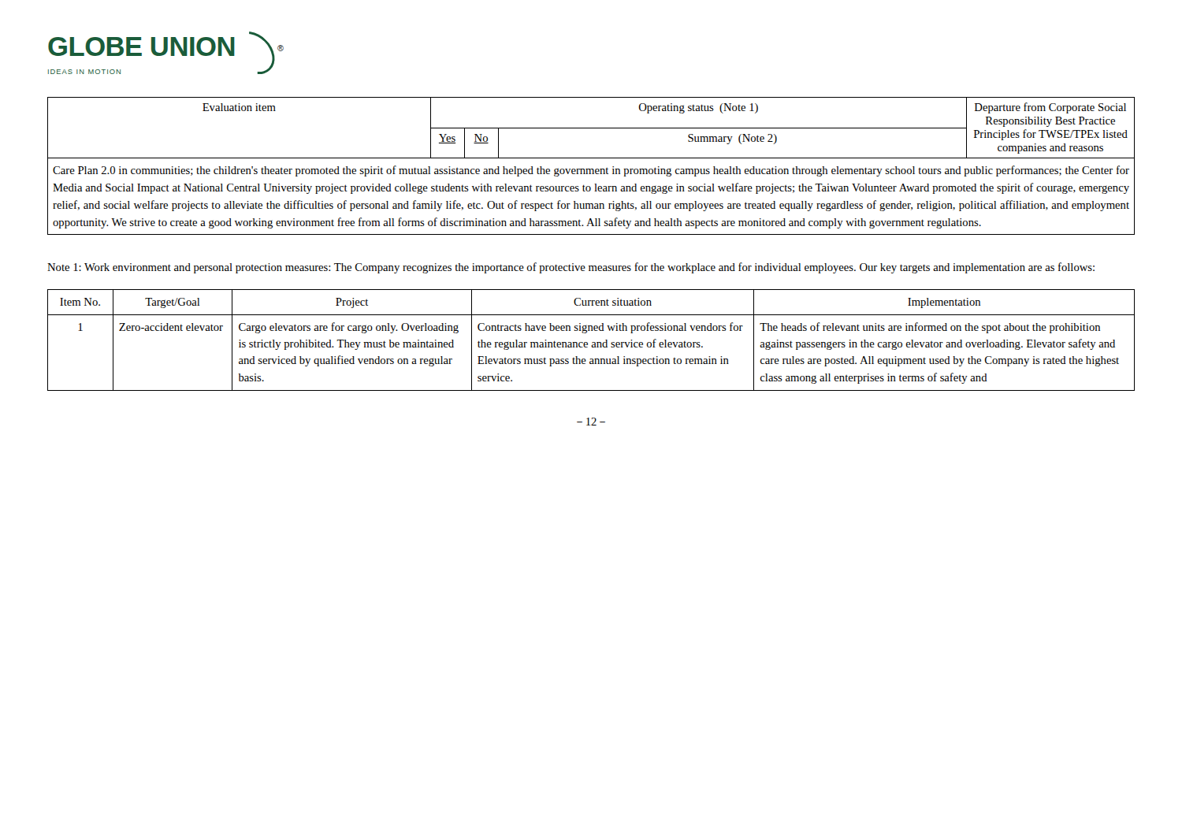GLOBE UNION ®
IDEAS IN MOTION
| Evaluation item | Operating status (Note 1) | Departure from Corporate Social Responsibility Best Practice Principles for TWSE/TPEx listed companies and reasons |
| Yes | No | Summary (Note 2) |
| Care Plan 2.0 in communities; the children's theater promoted the spirit of mutual assistance and helped the government in promoting campus health education through elementary school tours and public performances; the Center for Media and Social Impact at National Central University project provided college students with relevant resources to learn and engage in social welfare projects; the Taiwan Volunteer Award promoted the spirit of courage, emergency relief, and social welfare projects to alleviate the difficulties of personal and family life, etc. Out of respect for human rights, all our employees are treated equally regardless of gender, religion, political affiliation, and employment opportunity. We strive to create a good working environment free from all forms of discrimination and harassment. All safety and health aspects are monitored and comply with government regulations. |
Note 1: Work environment and personal protection measures: The Company recognizes the importance of protective measures for the workplace and for individual employees. Our key targets and implementation are as follows:
| Item No. | Target/Goal | Project | Current situation | Implementation |
| --- | --- | --- | --- | --- |
| 1 | Zero-accident elevator | Cargo elevators are for cargo only. Overloading is strictly prohibited. They must be maintained and serviced by qualified vendors on a regular basis. | Contracts have been signed with professional vendors for the regular maintenance and service of elevators. Elevators must pass the annual inspection to remain in service. | The heads of relevant units are informed on the spot about the prohibition against passengers in the cargo elevator and overloading. Elevator safety and care rules are posted. All equipment used by the Company is rated the highest class among all enterprises in terms of safety and |
－12－